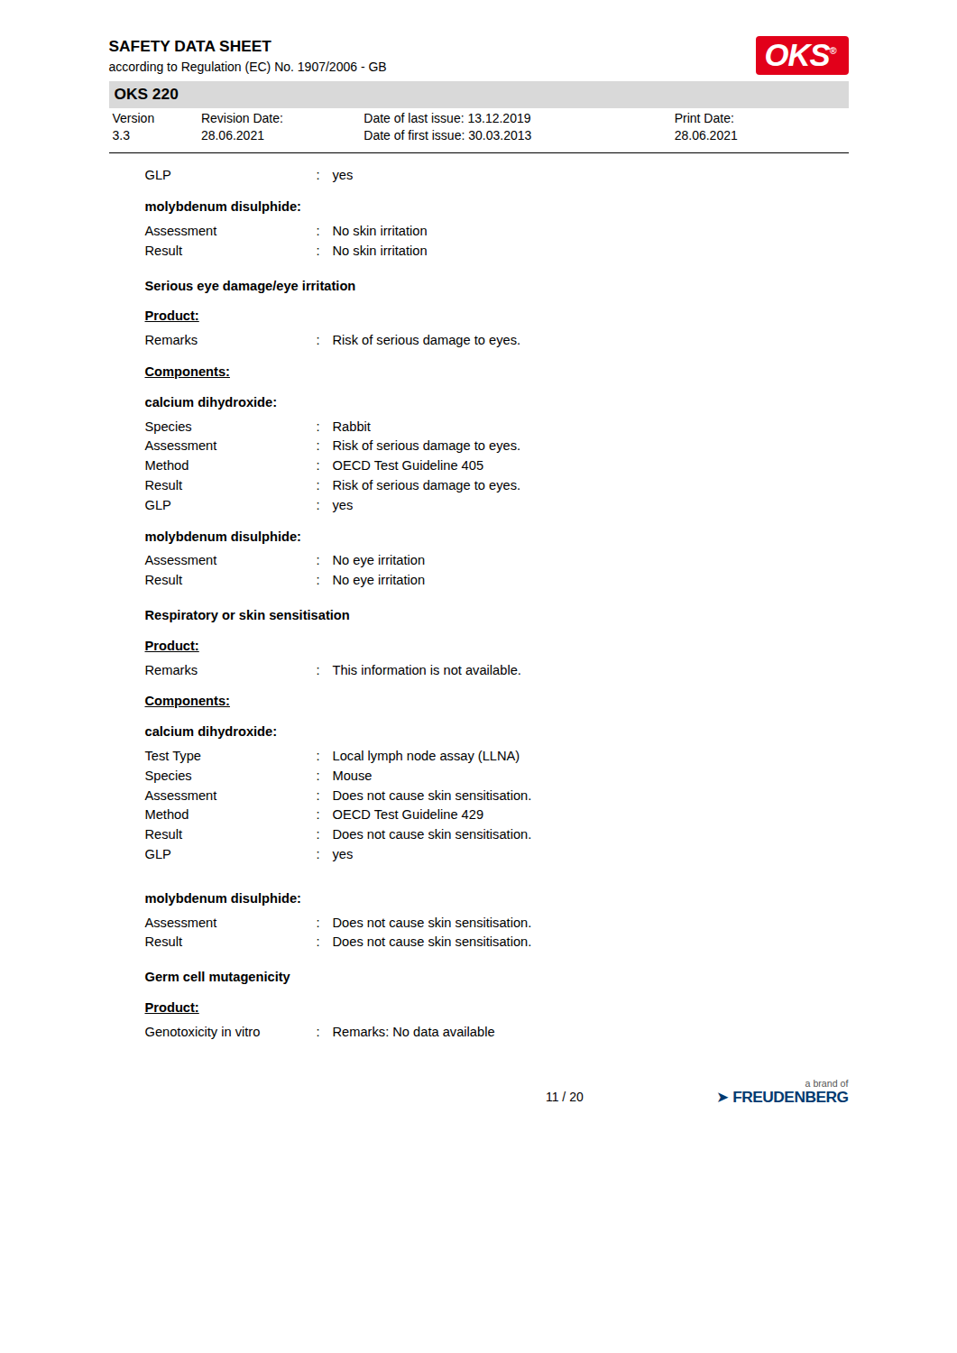SAFETY DATA SHEET
according to Regulation (EC) No. 1907/2006 - GB
OKS®
OKS 220
| Version 3.3 | Revision Date: 28.06.2021 | Date of last issue: 13.12.2019 Date of first issue: 30.03.2013 | Print Date: 28.06.2021 |
| GLP | : | yes |
molybdenum disulphide:
| Assessment | : | No skin irritation |
| Result | : | No skin irritation |
Serious eye damage/eye irritation
Product:
| Remarks | : | Risk of serious damage to eyes. |
Components:
calcium dihydroxide:
| Species | : | Rabbit |
| Assessment | : | Risk of serious damage to eyes. |
| Method | : | OECD Test Guideline 405 |
| Result | : | Risk of serious damage to eyes. |
| GLP | : | yes |
molybdenum disulphide:
| Assessment | : | No eye irritation |
| Result | : | No eye irritation |
Respiratory or skin sensitisation
Product:
| Remarks | : | This information is not available. |
Components:
calcium dihydroxide:
| Test Type | : | Local lymph node assay (LLNA) |
| Species | : | Mouse |
| Assessment | : | Does not cause skin sensitisation. |
| Method | : | OECD Test Guideline 429 |
| Result | : | Does not cause skin sensitisation. |
| GLP | : | yes |
molybdenum disulphide:
| Assessment | : | Does not cause skin sensitisation. |
| Result | : | Does not cause skin sensitisation. |
Germ cell mutagenicity
Product:
| Genotoxicity in vitro | : | Remarks: No data available |
11 / 20
a brand of
➤ FREUDENBERG